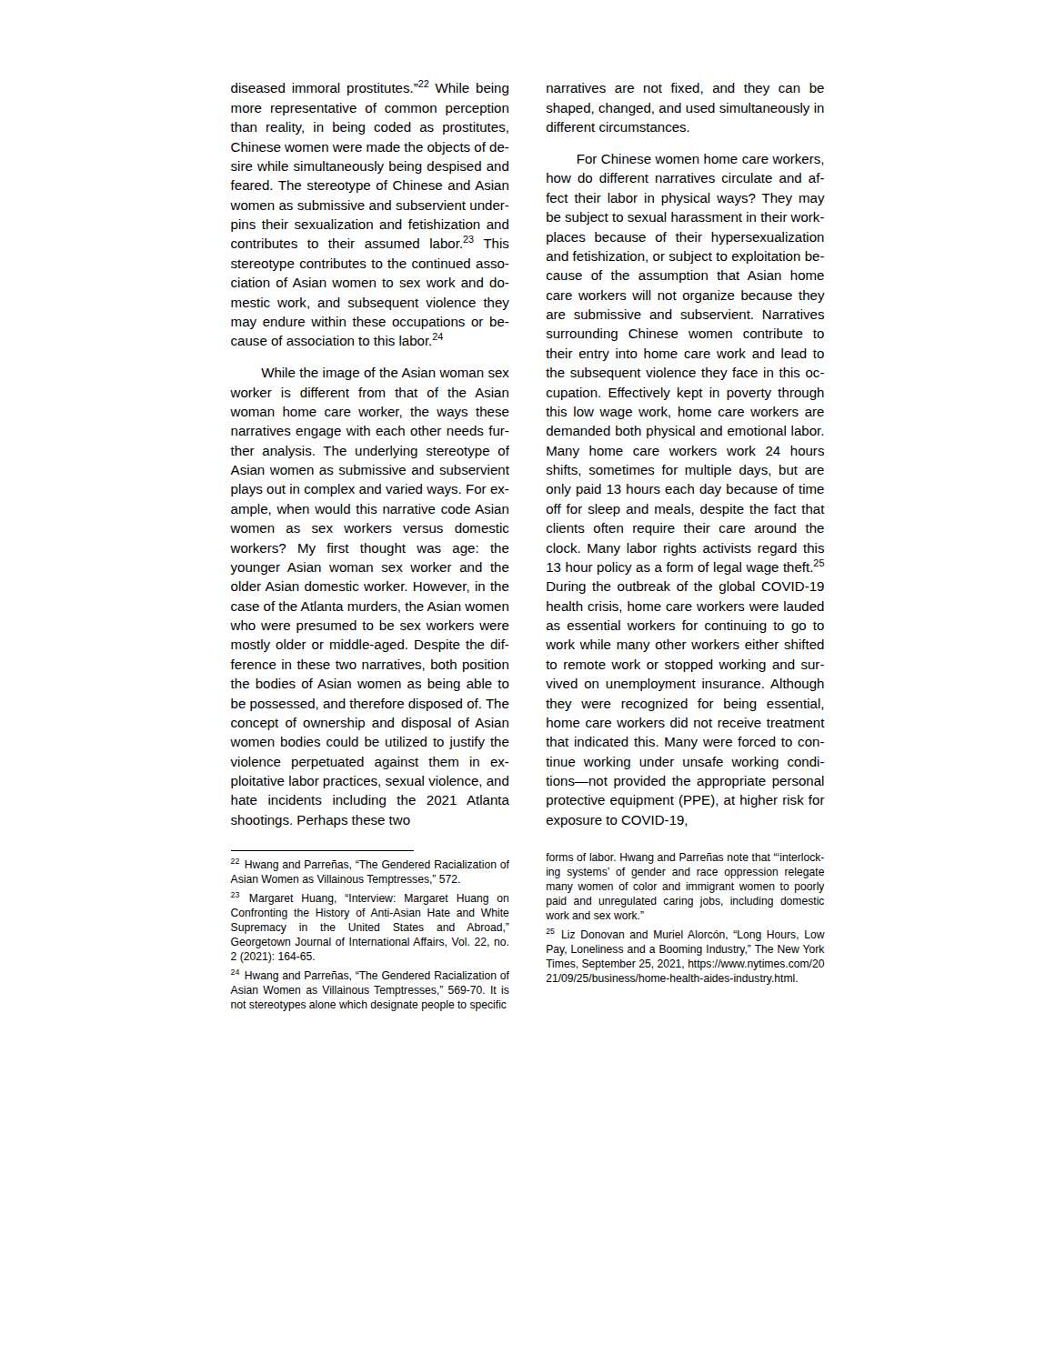diseased immoral prostitutes.”22 While being more representative of common perception than reality, in being coded as prostitutes, Chinese women were made the objects of desire while simultaneously being despised and feared. The stereotype of Chinese and Asian women as submissive and subservient underpins their sexualization and fetishization and contributes to their assumed labor.23 This stereotype contributes to the continued association of Asian women to sex work and domestic work, and subsequent violence they may endure within these occupations or because of association to this labor.24
While the image of the Asian woman sex worker is different from that of the Asian woman home care worker, the ways these narratives engage with each other needs further analysis. The underlying stereotype of Asian women as submissive and subservient plays out in complex and varied ways. For example, when would this narrative code Asian women as sex workers versus domestic workers? My first thought was age: the younger Asian woman sex worker and the older Asian domestic worker. However, in the case of the Atlanta murders, the Asian women who were presumed to be sex workers were mostly older or middle-aged. Despite the difference in these two narratives, both position the bodies of Asian women as being able to be possessed, and therefore disposed of. The concept of ownership and disposal of Asian women bodies could be utilized to justify the violence perpetuated against them in exploitative labor practices, sexual violence, and hate incidents including the 2021 Atlanta shootings. Perhaps these two
22 Hwang and Parreñas, “The Gendered Racialization of Asian Women as Villainous Temptresses,” 572.
23 Margaret Huang, “Interview: Margaret Huang on Confronting the History of Anti-Asian Hate and White Supremacy in the United States and Abroad,” Georgetown Journal of International Affairs, Vol. 22, no. 2 (2021): 164-65.
24 Hwang and Parreñas, “The Gendered Racialization of Asian Women as Villainous Temptresses,” 569-70. It is not stereotypes alone which designate people to specific
narratives are not fixed, and they can be shaped, changed, and used simultaneously in different circumstances.
For Chinese women home care workers, how do different narratives circulate and affect their labor in physical ways? They may be subject to sexual harassment in their workplaces because of their hypersexualization and fetishization, or subject to exploitation because of the assumption that Asian home care workers will not organize because they are submissive and subservient. Narratives surrounding Chinese women contribute to their entry into home care work and lead to the subsequent violence they face in this occupation. Effectively kept in poverty through this low wage work, home care workers are demanded both physical and emotional labor. Many home care workers work 24 hours shifts, sometimes for multiple days, but are only paid 13 hours each day because of time off for sleep and meals, despite the fact that clients often require their care around the clock. Many labor rights activists regard this 13 hour policy as a form of legal wage theft.25 During the outbreak of the global COVID-19 health crisis, home care workers were lauded as essential workers for continuing to go to work while many other workers either shifted to remote work or stopped working and survived on unemployment insurance. Although they were recognized for being essential, home care workers did not receive treatment that indicated this. Many were forced to continue working under unsafe working conditions—not provided the appropriate personal protective equipment (PPE), at higher risk for exposure to COVID-19,
forms of labor. Hwang and Parreñas note that “‘interlocking systems’ of gender and race oppression relegate many women of color and immigrant women to poorly paid and unregulated caring jobs, including domestic work and sex work.”
25 Liz Donovan and Muriel Alorcón, “Long Hours, Low Pay, Loneliness and a Booming Industry,” The New York Times, September 25, 2021, https://www.nytimes.com/2021/09/25/business/home-health-aides-industry.html.